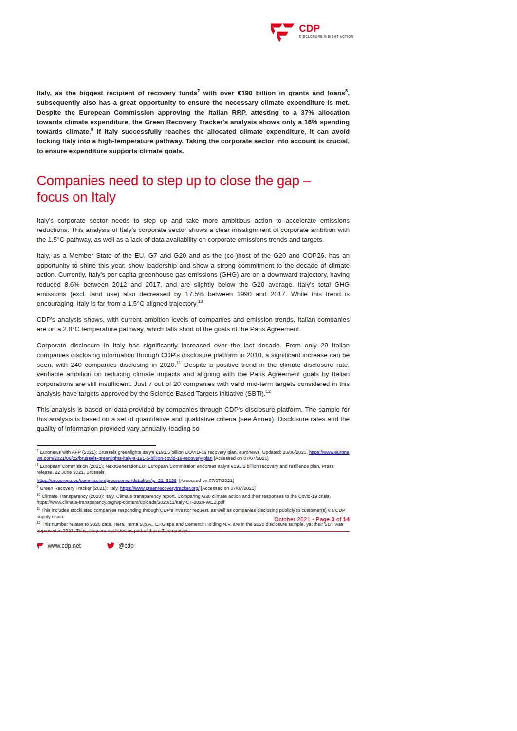CDP DISCLOSURE INSIGHT ACTION
Italy, as the biggest recipient of recovery funds7 with over €190 billion in grants and loans8, subsequently also has a great opportunity to ensure the necessary climate expenditure is met. Despite the European Commission approving the Italian RRP, attesting to a 37% allocation towards climate expenditure, the Green Recovery Tracker's analysis shows only a 16% spending towards climate.9 If Italy successfully reaches the allocated climate expenditure, it can avoid locking Italy into a high-temperature pathway. Taking the corporate sector into account is crucial, to ensure expenditure supports climate goals.
Companies need to step up to close the gap –
focus on Italy
Italy's corporate sector needs to step up and take more ambitious action to accelerate emissions reductions. This analysis of Italy's corporate sector shows a clear misalignment of corporate ambition with the 1.5°C pathway, as well as a lack of data availability on corporate emissions trends and targets.
Italy, as a Member State of the EU, G7 and G20 and as the (co-)host of the G20 and COP26, has an opportunity to shine this year, show leadership and show a strong commitment to the decade of climate action. Currently, Italy's per capita greenhouse gas emissions (GHG) are on a downward trajectory, having reduced 8.6% between 2012 and 2017, and are slightly below the G20 average. Italy's total GHG emissions (excl. land use) also decreased by 17.5% between 1990 and 2017. While this trend is encouraging, Italy is far from a 1.5°C aligned trajectory.10
CDP's analysis shows, with current ambition levels of companies and emission trends, Italian companies are on a 2.8°C temperature pathway, which falls short of the goals of the Paris Agreement.
Corporate disclosure in Italy has significantly increased over the last decade. From only 29 Italian companies disclosing information through CDP's disclosure platform in 2010, a significant increase can be seen, with 240 companies disclosing in 2020.11 Despite a positive trend in the climate disclosure rate, verifiable ambition on reducing climate impacts and aligning with the Paris Agreement goals by Italian corporations are still insufficient. Just 7 out of 20 companies with valid mid-term targets considered in this analysis have targets approved by the Science Based Targets initiative (SBTi).12
This analysis is based on data provided by companies through CDP's disclosure platform. The sample for this analysis is based on a set of quantitative and qualitative criteria (see Annex). Disclosure rates and the quality of information provided vary annually, leading so
7 Euronews with AFP (2021): Brussels greenlights Italy's €191.5 billion COVID-19 recovery plan, euronews, Updated: 23/06/2021, https://www.euronews.com/2021/06/22/brussels-greenlights-italy-s-191-5-billion-covid-19-recovery-plan [Accessed on 07/07/2021]
8 European Commission (2021): NextGenerationEU: European Commission endorses Italy's €191.5 billion recovery and resilience plan, Press release, 22 June 2021, Brussels,
https://ec.europa.eu/commission/presscorner/detail/en/ip_21_3126 [Accessed on 07/07/2021]
9 Green Recovery Tracker (2021): Italy, https://www.greenrecoverytracker.org/ [Accessed on 07/07/2021]
10 Climate Transparency (2020): Italy. Climate transparency report. Comparing G20 climate action and their responses to the Covid-19 crisis, https://www.climate-transparency.org/wp-content/uploads/2020/11/Italy-CT-2020-WEB.pdf
11 This includes stocklisted companies responding through CDP's investor request, as well as companies disclosing publicly to customer(s) via CDP supply chain.
12 This number relates to 2020 data. Hera, Terna S.p.A., ERG spa and Cementir Holding N.V. are in the 2020 disclosure sample, yet their SBT was approved in 2021. Thus, they are not listed as part of those 7 companies.
October 2021 • Page 3 of 14
www.cdp.net
@cdp